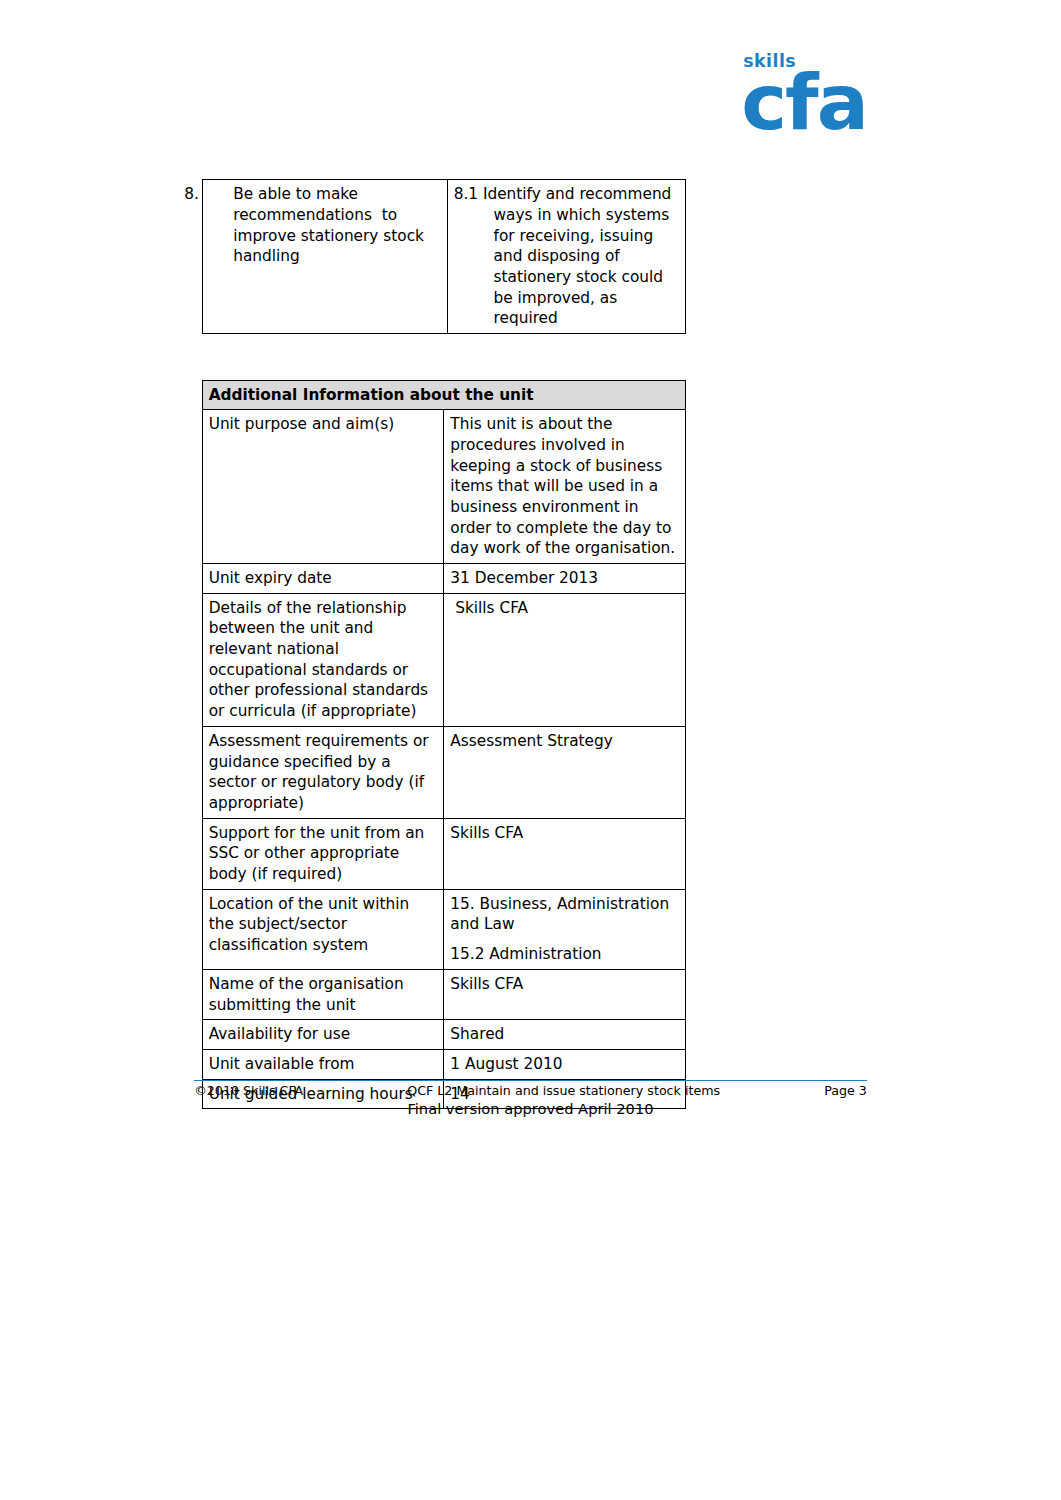skills
cfa
| 8. Be able to make recommendations to improve stationery stock handling | 8.1 Identify and recommend ways in which systems for receiving, issuing and disposing of stationery stock could be improved, as required |
| Additional Information about the unit |
| Unit purpose and aim(s) | This unit is about the procedures involved in keeping a stock of business items that will be used in a business environment in order to complete the day to day work of the organisation. |
| Unit expiry date | 31 December 2013 |
| Details of the relationship between the unit and relevant national occupational standards or other professional standards or curricula (if appropriate) | Skills CFA |
| Assessment requirements or guidance specified by a sector or regulatory body (if appropriate) | Assessment Strategy |
| Support for the unit from an SSC or other appropriate body (if required) | Skills CFA |
| Location of the unit within the subject/sector classification system | 15. Business, Administration and Law 15.2 Administration |
| Name of the organisation submitting the unit | Skills CFA |
| Availability for use | Shared |
| Unit available from | 1 August 2010 |
| Unit guided learning hours | 14 |
©2010 Skills CFA
QCF L2 Maintain and issue stationery stock items
Page 3
Final version approved April 2010